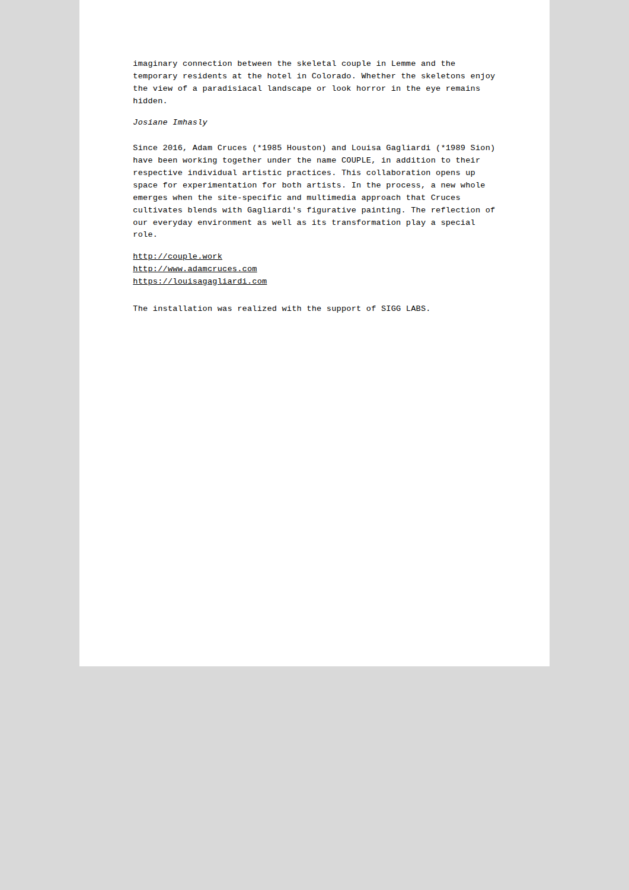imaginary connection between the skeletal couple in Lemme and the temporary residents at the hotel in Colorado. Whether the skeletons enjoy the view of a paradisiacal landscape or look horror in the eye remains hidden.
Josiane Imhasly
Since 2016, Adam Cruces (*1985 Houston) and Louisa Gagliardi (*1989 Sion) have been working together under the name COUPLE, in addition to their respective individual artistic practices. This collaboration opens up space for experimentation for both artists. In the process, a new whole emerges when the site-specific and multimedia approach that Cruces cultivates blends with Gagliardi's figurative painting. The reflection of our everyday environment as well as its transformation play a special role.
http://couple.work http://www.adamcruces.com https://louisagagliardi.com
The installation was realized with the support of SIGG LABS.